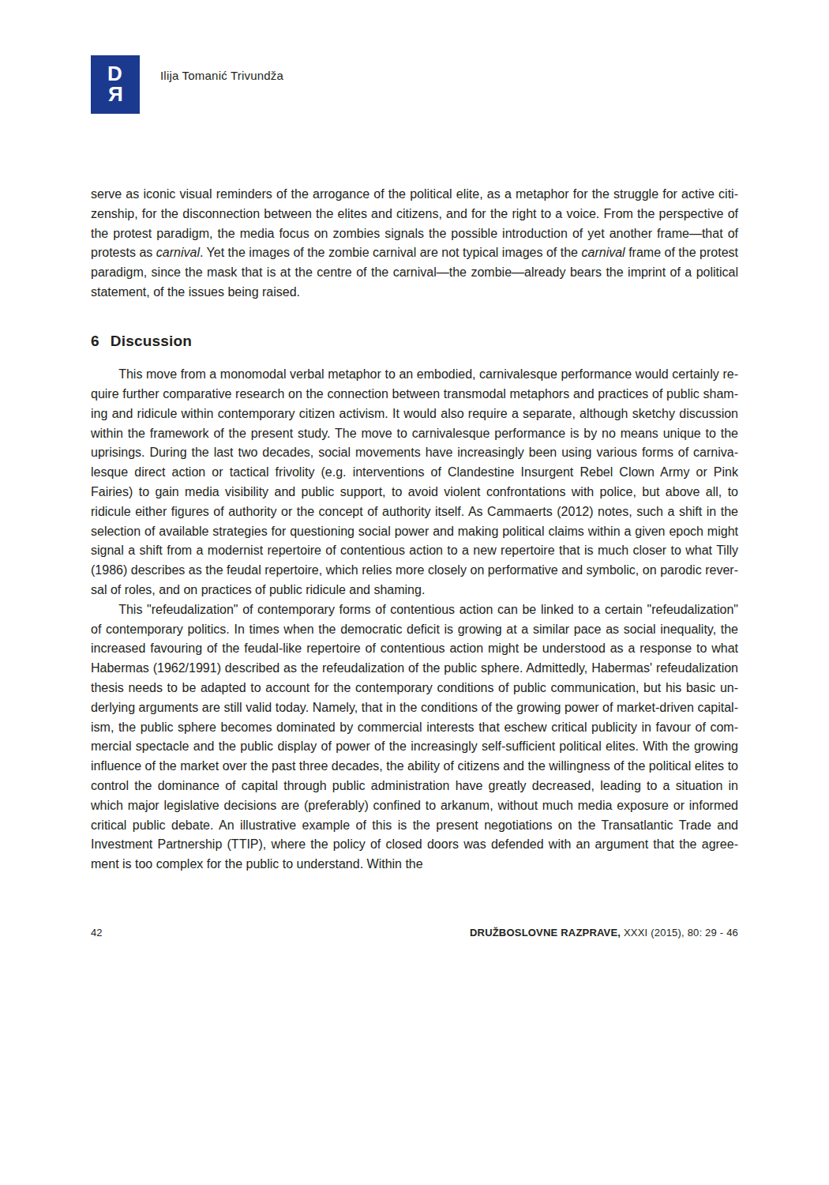DR
Ilija Tomanić Trivundža
serve as iconic visual reminders of the arrogance of the political elite, as a metaphor for the struggle for active citizenship, for the disconnection between the elites and citizens, and for the right to a voice. From the perspective of the protest paradigm, the media focus on zombies signals the possible introduction of yet another frame—that of protests as carnival. Yet the images of the zombie carnival are not typical images of the carnival frame of the protest paradigm, since the mask that is at the centre of the carnival—the zombie—already bears the imprint of a political statement, of the issues being raised.
6 Discussion
This move from a monomodal verbal metaphor to an embodied, carnivalesque performance would certainly require further comparative research on the connection between transmodal metaphors and practices of public shaming and ridicule within contemporary citizen activism. It would also require a separate, although sketchy discussion within the framework of the present study. The move to carnivalesque performance is by no means unique to the uprisings. During the last two decades, social movements have increasingly been using various forms of carnivalesque direct action or tactical frivolity (e.g. interventions of Clandestine Insurgent Rebel Clown Army or Pink Fairies) to gain media visibility and public support, to avoid violent confrontations with police, but above all, to ridicule either figures of authority or the concept of authority itself. As Cammaerts (2012) notes, such a shift in the selection of available strategies for questioning social power and making political claims within a given epoch might signal a shift from a modernist repertoire of contentious action to a new repertoire that is much closer to what Tilly (1986) describes as the feudal repertoire, which relies more closely on performative and symbolic, on parodic reversal of roles, and on practices of public ridicule and shaming.
This "refeudalization" of contemporary forms of contentious action can be linked to a certain "refeudalization" of contemporary politics. In times when the democratic deficit is growing at a similar pace as social inequality, the increased favouring of the feudal-like repertoire of contentious action might be understood as a response to what Habermas (1962/1991) described as the refeudalization of the public sphere. Admittedly, Habermas' refeudalization thesis needs to be adapted to account for the contemporary conditions of public communication, but his basic underlying arguments are still valid today. Namely, that in the conditions of the growing power of market-driven capitalism, the public sphere becomes dominated by commercial interests that eschew critical publicity in favour of commercial spectacle and the public display of power of the increasingly self-sufficient political elites. With the growing influence of the market over the past three decades, the ability of citizens and the willingness of the political elites to control the dominance of capital through public administration have greatly decreased, leading to a situation in which major legislative decisions are (preferably) confined to arkanum, without much media exposure or informed critical public debate. An illustrative example of this is the present negotiations on the Transatlantic Trade and Investment Partnership (TTIP), where the policy of closed doors was defended with an argument that the agreement is too complex for the public to understand. Within the
42
DRUŽBOSLOVNE RAZPRAVE, XXXI (2015), 80: 29 - 46